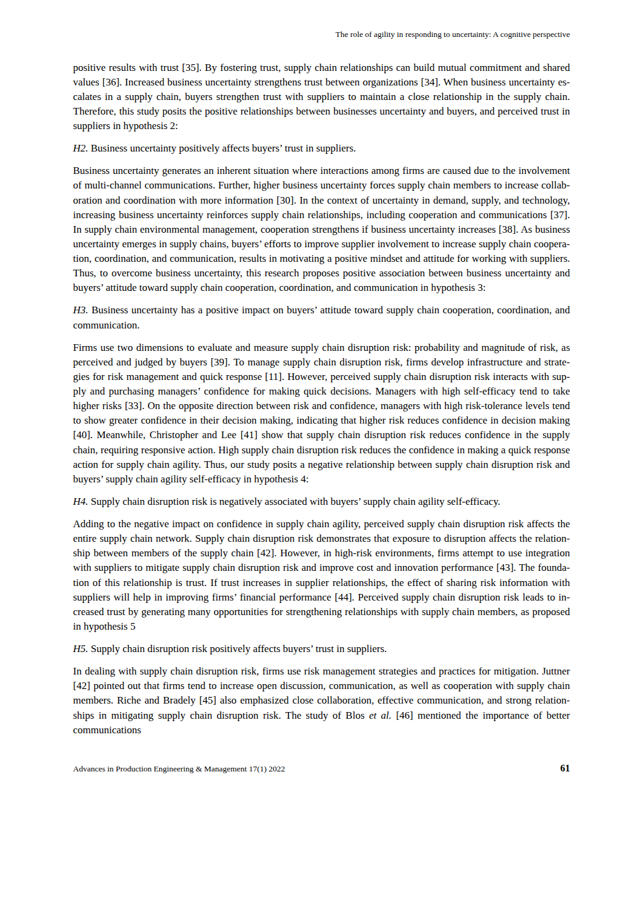The role of agility in responding to uncertainty: A cognitive perspective
positive results with trust [35]. By fostering trust, supply chain relationships can build mutual commitment and shared values [36]. Increased business uncertainty strengthens trust between organizations [34]. When business uncertainty escalates in a supply chain, buyers strengthen trust with suppliers to maintain a close relationship in the supply chain. Therefore, this study posits the positive relationships between businesses uncertainty and buyers, and perceived trust in suppliers in hypothesis 2:
H2. Business uncertainty positively affects buyers’ trust in suppliers.
Business uncertainty generates an inherent situation where interactions among firms are caused due to the involvement of multi-channel communications. Further, higher business uncertainty forces supply chain members to increase collaboration and coordination with more information [30]. In the context of uncertainty in demand, supply, and technology, increasing business uncertainty reinforces supply chain relationships, including cooperation and communications [37]. In supply chain environmental management, cooperation strengthens if business uncertainty increases [38]. As business uncertainty emerges in supply chains, buyers’ efforts to improve supplier involvement to increase supply chain cooperation, coordination, and communication, results in motivating a positive mindset and attitude for working with suppliers. Thus, to overcome business uncertainty, this research proposes positive association between business uncertainty and buyers’ attitude toward supply chain cooperation, coordination, and communication in hypothesis 3:
H3. Business uncertainty has a positive impact on buyers’ attitude toward supply chain cooperation, coordination, and communication.
Firms use two dimensions to evaluate and measure supply chain disruption risk: probability and magnitude of risk, as perceived and judged by buyers [39]. To manage supply chain disruption risk, firms develop infrastructure and strategies for risk management and quick response [11]. However, perceived supply chain disruption risk interacts with supply and purchasing managers’ confidence for making quick decisions. Managers with high self-efficacy tend to take higher risks [33]. On the opposite direction between risk and confidence, managers with high risk-tolerance levels tend to show greater confidence in their decision making, indicating that higher risk reduces confidence in decision making [40]. Meanwhile, Christopher and Lee [41] show that supply chain disruption risk reduces confidence in the supply chain, requiring responsive action. High supply chain disruption risk reduces the confidence in making a quick response action for supply chain agility. Thus, our study posits a negative relationship between supply chain disruption risk and buyers’ supply chain agility self-efficacy in hypothesis 4:
H4. Supply chain disruption risk is negatively associated with buyers’ supply chain agility self-efficacy.
Adding to the negative impact on confidence in supply chain agility, perceived supply chain disruption risk affects the entire supply chain network. Supply chain disruption risk demonstrates that exposure to disruption affects the relationship between members of the supply chain [42]. However, in high-risk environments, firms attempt to use integration with suppliers to mitigate supply chain disruption risk and improve cost and innovation performance [43]. The foundation of this relationship is trust. If trust increases in supplier relationships, the effect of sharing risk information with suppliers will help in improving firms’ financial performance [44]. Perceived supply chain disruption risk leads to increased trust by generating many opportunities for strengthening relationships with supply chain members, as proposed in hypothesis 5
H5. Supply chain disruption risk positively affects buyers’ trust in suppliers.
In dealing with supply chain disruption risk, firms use risk management strategies and practices for mitigation. Juttner [42] pointed out that firms tend to increase open discussion, communication, as well as cooperation with supply chain members. Riche and Bradely [45] also emphasized close collaboration, effective communication, and strong relationships in mitigating supply chain disruption risk. The study of Blos et al. [46] mentioned the importance of better communications
Advances in Production Engineering & Management 17(1) 2022 61